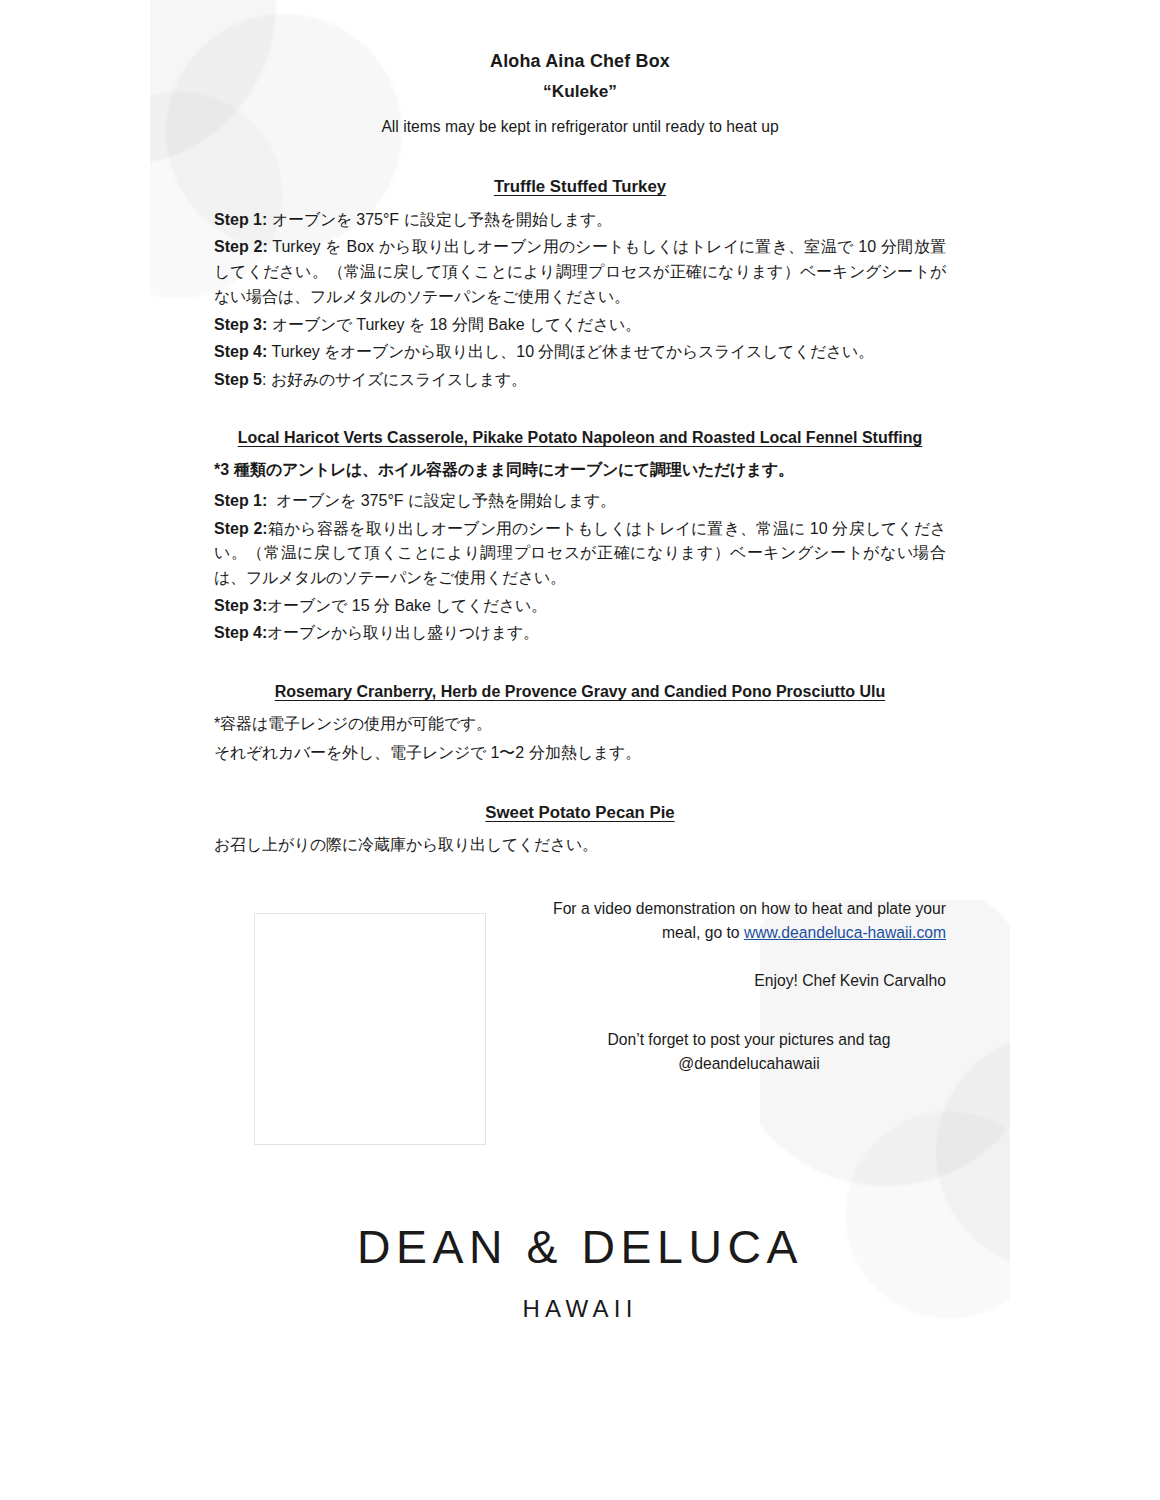Aloha Aina Chef Box
“Kuleke”
All items may be kept in refrigerator until ready to heat up
Truffle Stuffed Turkey
Step 1: オーブンを 375°F に設定し予熱を開始します。
Step 2: Turkey を Box から取り出しオーブン用のシートもしくはトレイに置き、室温で 10 分間放置してください。（常温に戻して頂くことにより調理プロセスが正確になります）ベーキングシートがない場合は、フルメタルのソテーパンをご使用ください。
Step 3: オーブンで Turkey を 18 分間 Bake してください。
Step 4: Turkey をオーブンから取り出し、10 分間ほど休ませてからスライスしてください。
Step 5: お好みのサイズにスライスします。
Local Haricot Verts Casserole, Pikake Potato Napoleon and Roasted Local Fennel Stuffing
*3 種類のアントレは、ホイル容器のまま同時にオーブンにて調理いただけます。
Step 1: オーブンを 375°F に設定し予熱を開始します。
Step 2: 箱から容器を取り出しオーブン用のシートもしくはトレイに置き、常温に 10 分戻してください。（常温に戻して頂くことにより調理プロセスが正確になります）ベーキングシートがない場合は、フルメタルのソテーパンをご使用ください。
Step 3: オーブンで 15 分 Bake してください。
Step 4: オーブンから取り出し盛りつけます。
Rosemary Cranberry, Herb de Provence Gravy and Candied Pono Prosciutto Ulu
*容器は電子レンジの使用が可能です。
それぞれカバーを外し、電子レンジで 1〜2 分加熱します。
Sweet Potato Pecan Pie
お召し上がりの際に冷蔵庫から取り出してください。
For a video demonstration on how to heat and plate your meal, go to www.deandeluca-hawaii.com
Enjoy! Chef Kevin Carvalho
Don’t forget to post your pictures and tag
@deandelucahawaii
DEAN & DELUCA
HAWAII